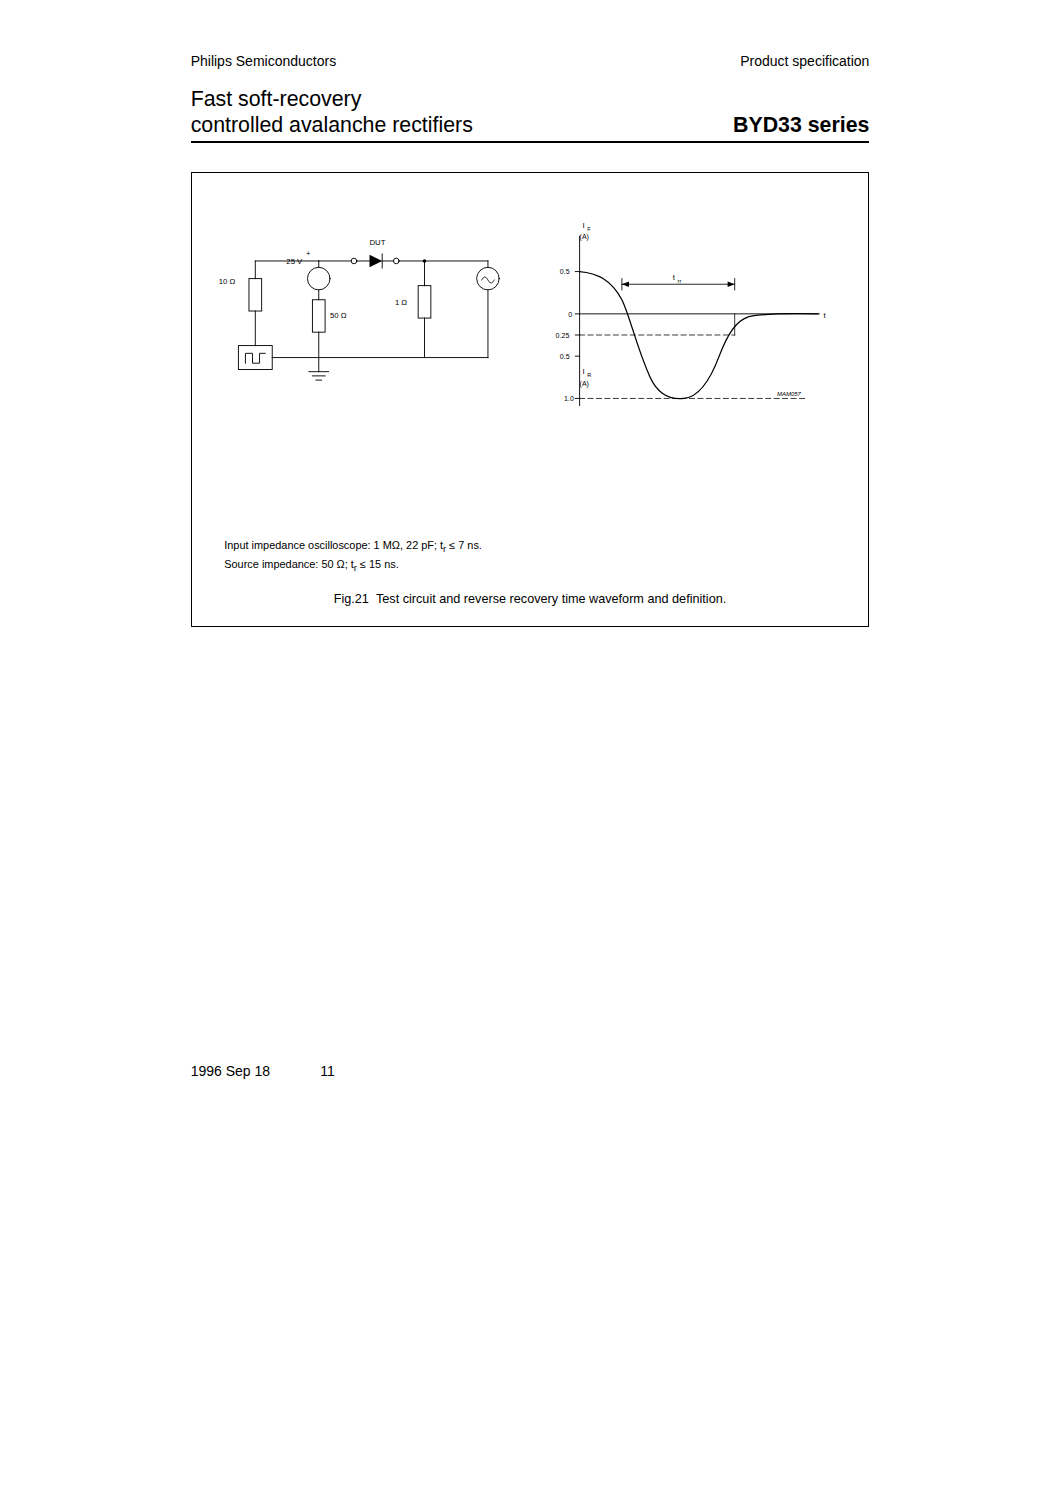Philips Semiconductors Product specification
Fast soft-recovery
controlled avalanche rectifiers
BYD33 series
10 Ω 25 V + 50 Ω 1 Ω DUT I F (A) 0.5 0 0.25 0.5 1.0 I R (A) t rr t MAM057
Input impedance oscilloscope: 1 MΩ, 22 pF; tr ≤ 7 ns.
Source impedance: 50 Ω; tr ≤ 15 ns.
Fig.21 Test circuit and reverse recovery time waveform and definition.
1996 Sep 18 11